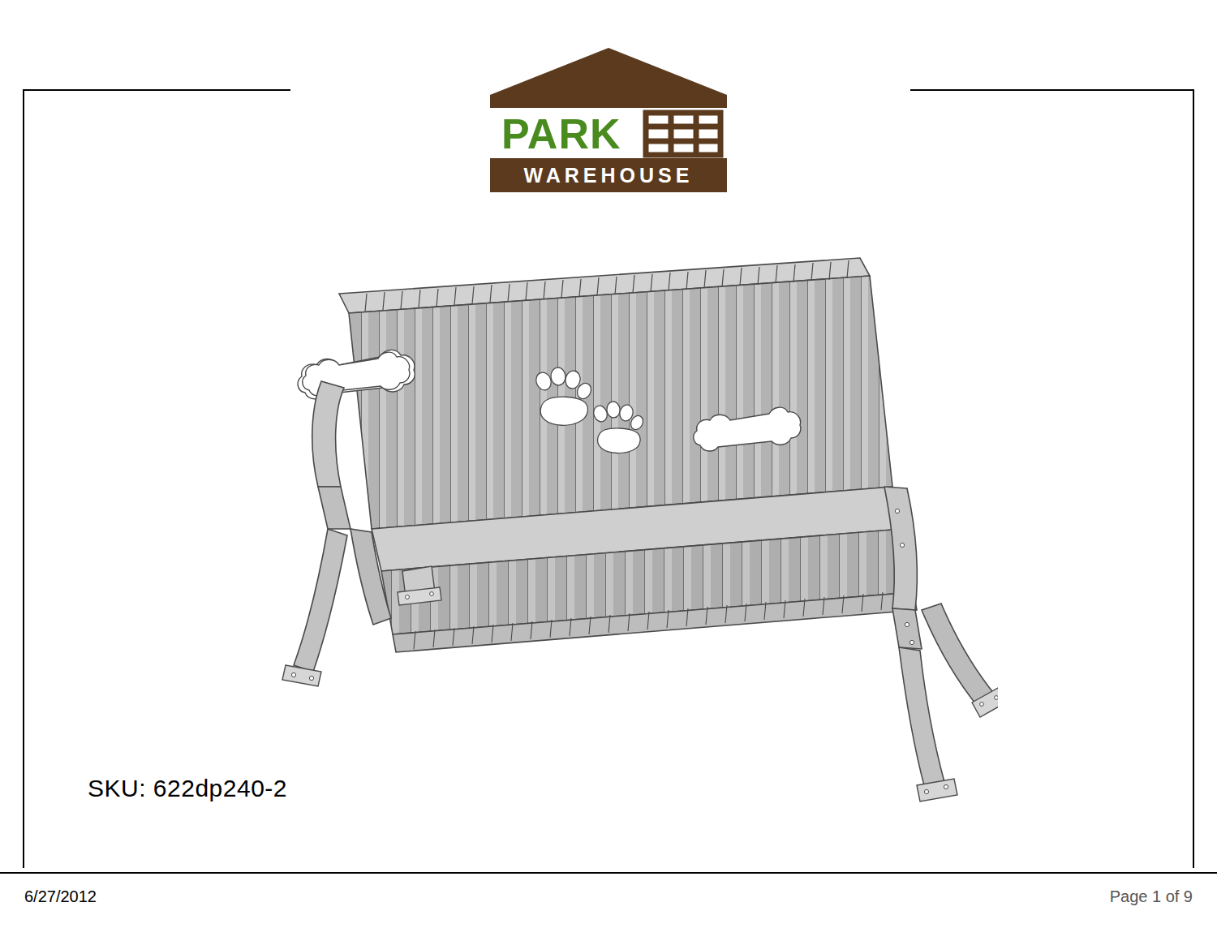PARK WAREHOUSE
SKU: 622dp240-2
6/27/2012
Page 1 of 9